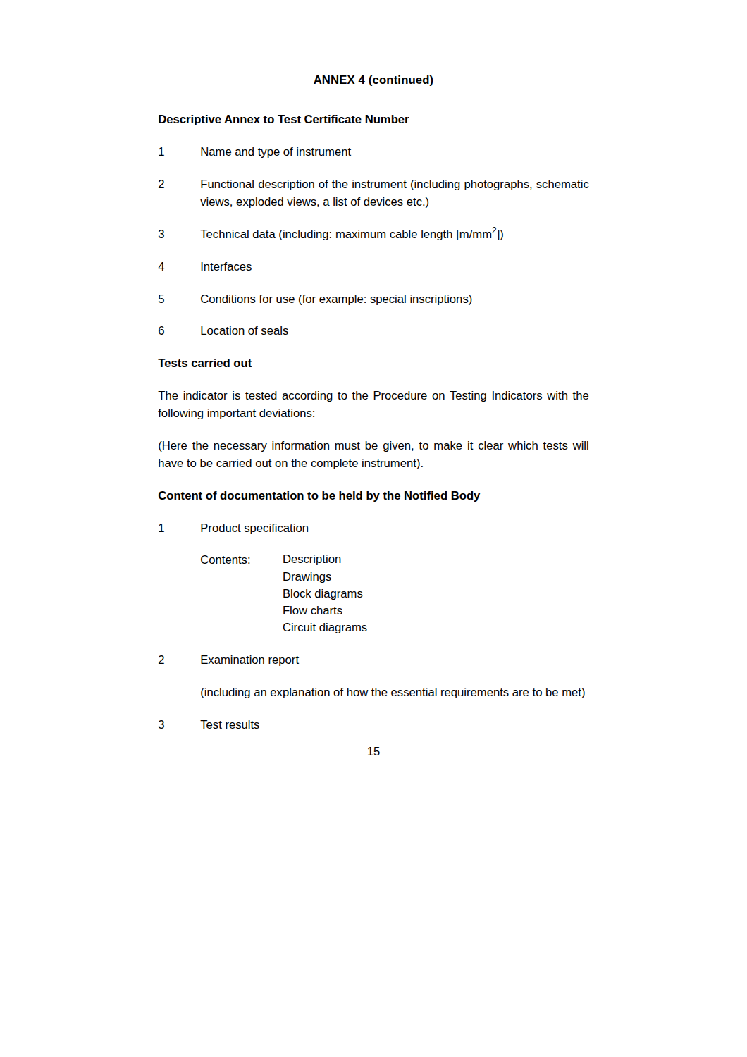ANNEX 4 (continued)
Descriptive Annex to Test Certificate Number
1
Name and type of instrument
2
Functional description of the instrument (including photographs, schematic views, exploded views, a list of devices etc.)
3
Technical data (including: maximum cable length [m/mm2])
4
Interfaces
5
Conditions for use (for example: special inscriptions)
6
Location of seals
Tests carried out
The indicator is tested according to the Procedure on Testing Indicators with the following important deviations:
(Here the necessary information must be given, to make it clear which tests will have to be carried out on the complete instrument).
Content of documentation to be held by the Notified Body
1
Product specification
Contents:
Description
Drawings
Block diagrams
Flow charts
Circuit diagrams
2
Examination report
(including an explanation of how the essential requirements are to be met)
3
Test results
15